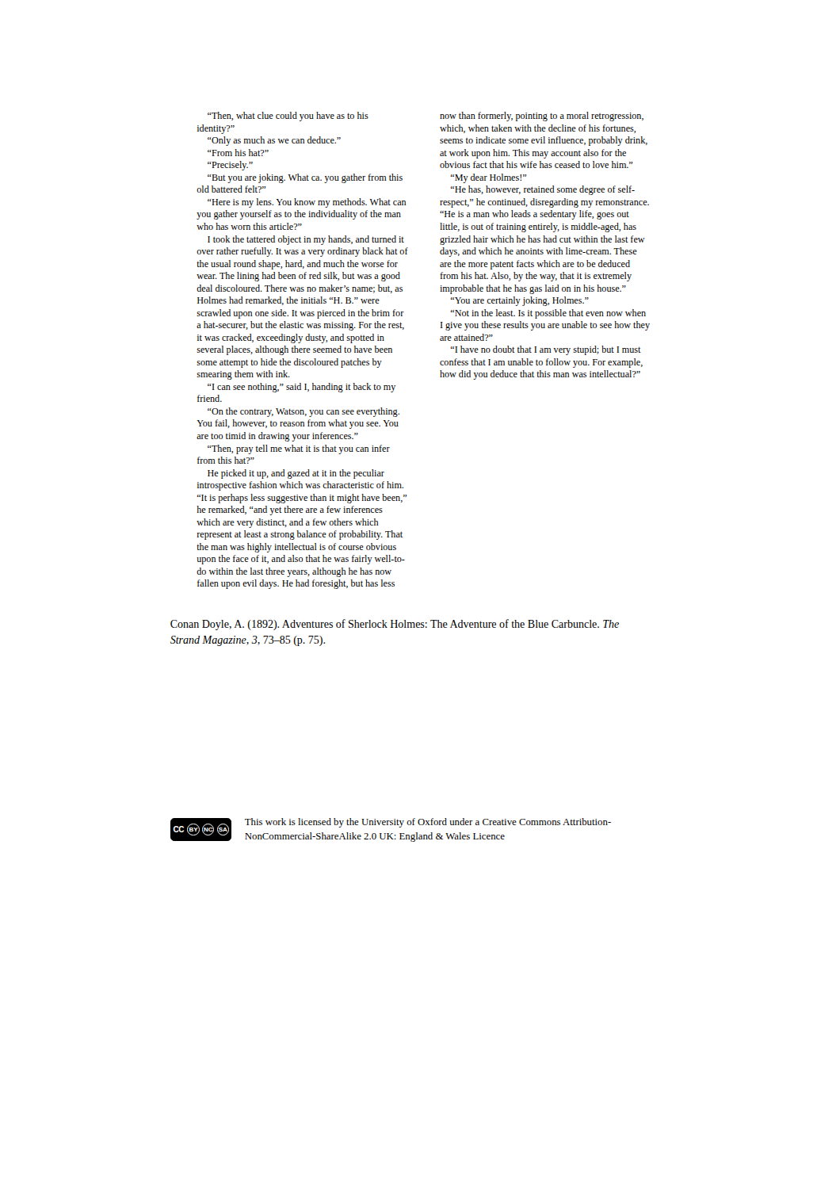“Then, what clue could you have as to his identity?”
“Only as much as we can deduce.”
“From his hat?”
“Precisely.”
“But you are joking. What ca. you gather from this old battered felt?”
“Here is my lens. You know my methods. What can you gather yourself as to the individuality of the man who has worn this article?”
I took the tattered object in my hands, and turned it over rather ruefully. It was a very ordinary black hat of the usual round shape, hard, and much the worse for wear. The lining had been of red silk, but was a good deal discoloured. There was no maker’s name; but, as Holmes had remarked, the initials “H. B.” were scrawled upon one side. It was pierced in the brim for a hat-securer, but the elastic was missing. For the rest, it was cracked, exceedingly dusty, and spotted in several places, although there seemed to have been some attempt to hide the discoloured patches by smearing them with ink.
“I can see nothing,” said I, handing it back to my friend.
“On the contrary, Watson, you can see everything. You fail, however, to reason from what you see. You are too timid in drawing your inferences.”
“Then, pray tell me what it is that you can infer from this hat?”
He picked it up, and gazed at it in the peculiar introspective fashion which was characteristic of him. “It is perhaps less suggestive than it might have been,” he remarked, “and yet there are a few inferences which are very distinct, and a few others which represent at least a strong balance of probability. That the man was highly intellectual is of course obvious upon the face of it, and also that he was fairly well-to-do within the last three years, although he has now fallen upon evil days. He had foresight, but has less now than formerly, pointing to a moral retrogression, which, when taken with the decline of his fortunes, seems to indicate some evil influence, probably drink, at work upon him. This may account also for the obvious fact that his wife has ceased to love him.”
“My dear Holmes!”
“He has, however, retained some degree of self-respect,” he continued, disregarding my remonstrance. “He is a man who leads a sedentary life, goes out little, is out of training entirely, is middle-aged, has grizzled hair which he has had cut within the last few days, and which he anoints with lime-cream. These are the more patent facts which are to be deduced from his hat. Also, by the way, that it is extremely improbable that he has gas laid on in his house.”
“You are certainly joking, Holmes.”
“Not in the least. Is it possible that even now when I give you these results you are unable to see how they are attained?”
“I have no doubt that I am very stupid; but I must confess that I am unable to follow you. For example, how did you deduce that this man was intellectual?”
Conan Doyle, A. (1892). Adventures of Sherlock Holmes: The Adventure of the Blue Carbuncle. The Strand Magazine, 3, 73–85 (p. 75).
CC
BY NC SA
This work is licensed by the University of Oxford under a Creative Commons Attribution-NonCommercial-ShareAlike 2.0 UK: England & Wales Licence